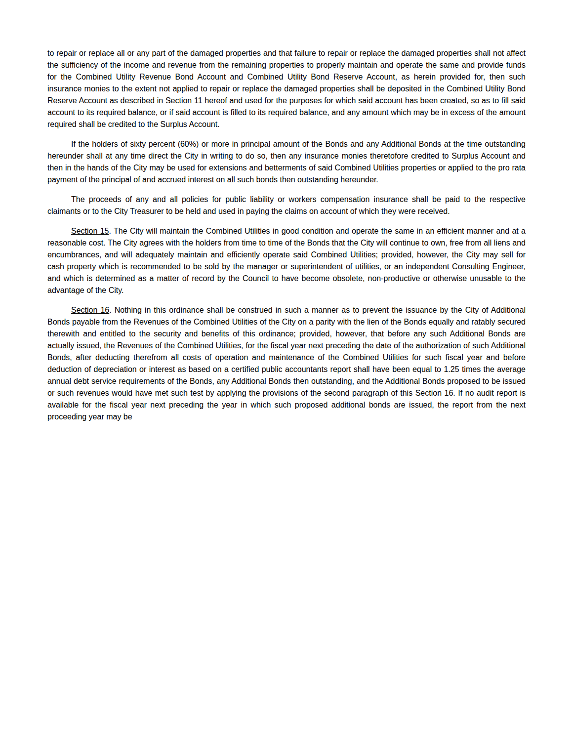to repair or replace all or any part of the damaged properties and that failure to repair or replace the damaged properties shall not affect the sufficiency of the income and revenue from the remaining properties to properly maintain and operate the same and provide funds for the Combined Utility Revenue Bond Account and Combined Utility Bond Reserve Account, as herein provided for, then such insurance monies to the extent not applied to repair or replace the damaged properties shall be deposited in the Combined Utility Bond Reserve Account as described in Section 11 hereof and used for the purposes for which said account has been created, so as to fill said account to its required balance, or if said account is filled to its required balance, and any amount which may be in excess of the amount required shall be credited to the Surplus Account.
If the holders of sixty percent (60%) or more in principal amount of the Bonds and any Additional Bonds at the time outstanding hereunder shall at any time direct the City in writing to do so, then any insurance monies theretofore credited to Surplus Account and then in the hands of the City may be used for extensions and betterments of said Combined Utilities properties or applied to the pro rata payment of the principal of and accrued interest on all such bonds then outstanding hereunder.
The proceeds of any and all policies for public liability or workers compensation insurance shall be paid to the respective claimants or to the City Treasurer to be held and used in paying the claims on account of which they were received.
Section 15. The City will maintain the Combined Utilities in good condition and operate the same in an efficient manner and at a reasonable cost. The City agrees with the holders from time to time of the Bonds that the City will continue to own, free from all liens and encumbrances, and will adequately maintain and efficiently operate said Combined Utilities; provided, however, the City may sell for cash property which is recommended to be sold by the manager or superintendent of utilities, or an independent Consulting Engineer, and which is determined as a matter of record by the Council to have become obsolete, non-productive or otherwise unusable to the advantage of the City.
Section 16. Nothing in this ordinance shall be construed in such a manner as to prevent the issuance by the City of Additional Bonds payable from the Revenues of the Combined Utilities of the City on a parity with the lien of the Bonds equally and ratably secured therewith and entitled to the security and benefits of this ordinance; provided, however, that before any such Additional Bonds are actually issued, the Revenues of the Combined Utilities, for the fiscal year next preceding the date of the authorization of such Additional Bonds, after deducting therefrom all costs of operation and maintenance of the Combined Utilities for such fiscal year and before deduction of depreciation or interest as based on a certified public accountants report shall have been equal to 1.25 times the average annual debt service requirements of the Bonds, any Additional Bonds then outstanding, and the Additional Bonds proposed to be issued or such revenues would have met such test by applying the provisions of the second paragraph of this Section 16. If no audit report is available for the fiscal year next preceding the year in which such proposed additional bonds are issued, the report from the next proceeding year may be